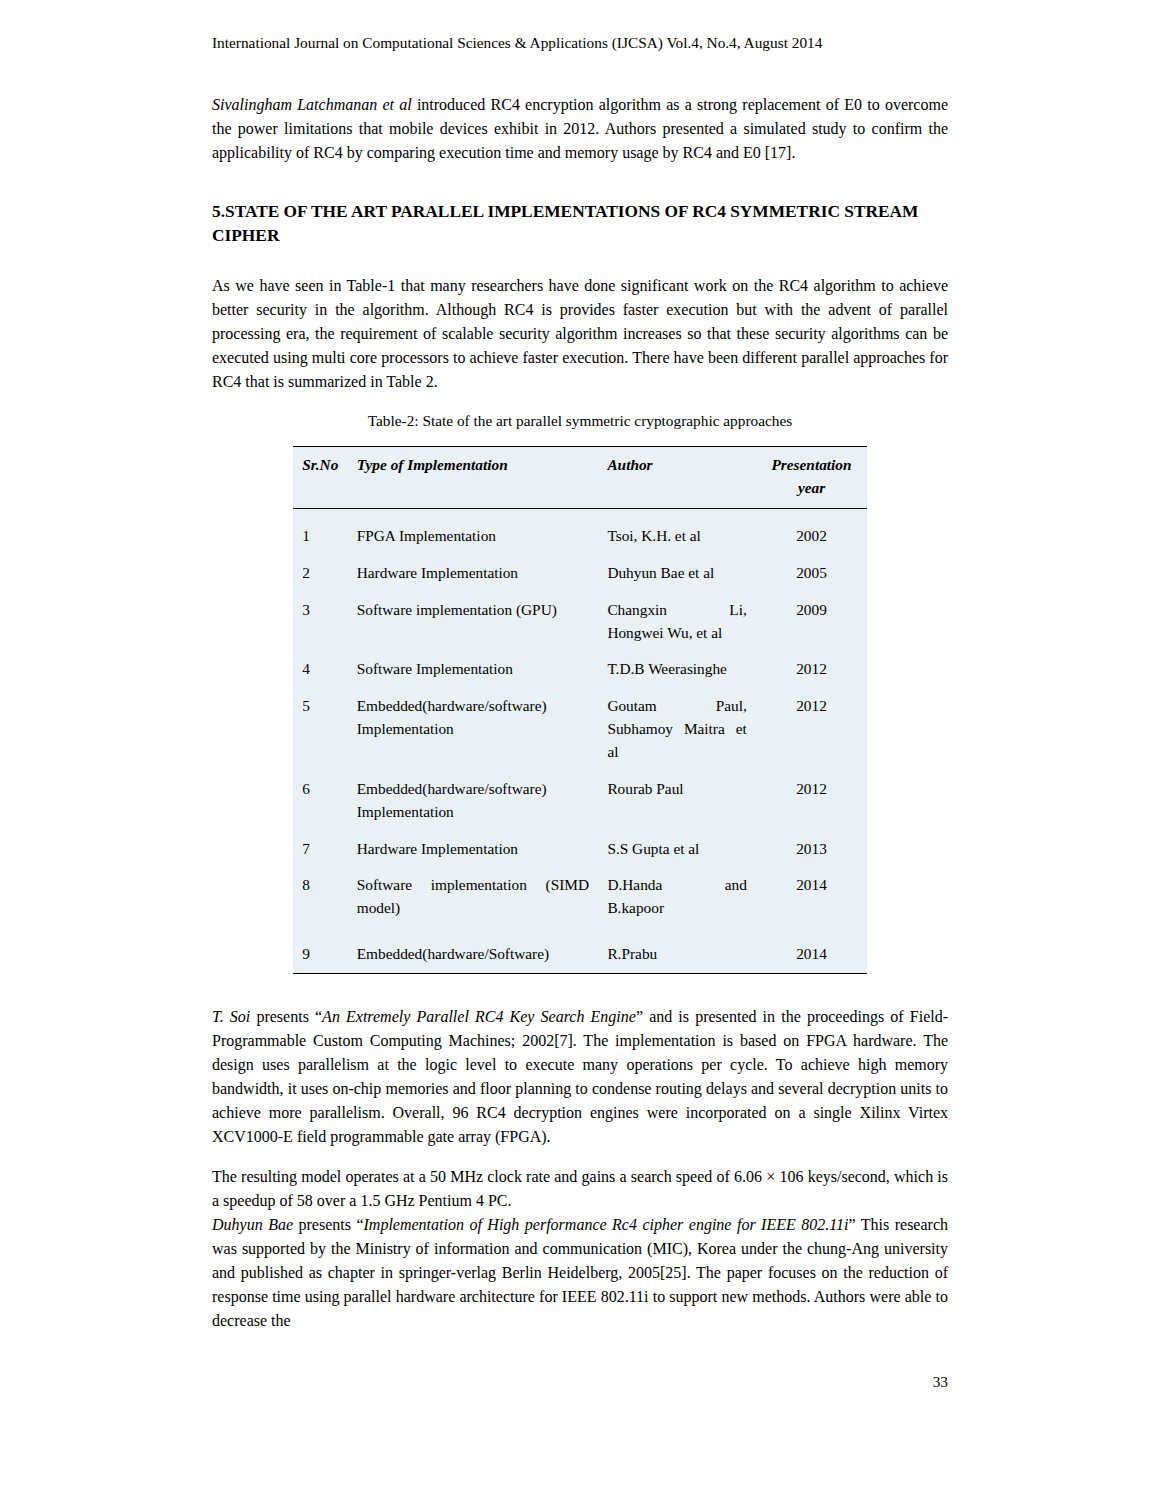International Journal on Computational Sciences & Applications (IJCSA) Vol.4, No.4, August 2014
Sivalingham Latchmanan et al introduced RC4 encryption algorithm as a strong replacement of E0 to overcome the power limitations that mobile devices exhibit in 2012. Authors presented a simulated study to confirm the applicability of RC4 by comparing execution time and memory usage by RC4 and E0 [17].
5.STATE OF THE ART PARALLEL IMPLEMENTATIONS OF RC4 SYMMETRIC STREAM CIPHER
As we have seen in Table-1 that many researchers have done significant work on the RC4 algorithm to achieve better security in the algorithm. Although RC4 is provides faster execution but with the advent of parallel processing era, the requirement of scalable security algorithm increases so that these security algorithms can be executed using multi core processors to achieve faster execution. There have been different parallel approaches for RC4 that is summarized in Table 2.
Table-2: State of the art parallel symmetric cryptographic approaches
| Sr.No | Type of Implementation | Author | Presentation year |
| --- | --- | --- | --- |
| 1 | FPGA Implementation | Tsoi, K.H. et al | 2002 |
| 2 | Hardware Implementation | Duhyun Bae et al | 2005 |
| 3 | Software implementation (GPU) | Changxin Li, Hongwei Wu, et al | 2009 |
| 4 | Software Implementation | T.D.B Weerasinghe | 2012 |
| 5 | Embedded(hardware/software) Implementation | Goutam Paul, Subhamoy Maitra et al | 2012 |
| 6 | Embedded(hardware/software) Implementation | Rourab Paul | 2012 |
| 7 | Hardware Implementation | S.S Gupta et al | 2013 |
| 8 | Software implementation (SIMD model) | D.Handa and B.kapoor | 2014 |
| 9 | Embedded(hardware/Software) | R.Prabu | 2014 |
T. Soi presents “An Extremely Parallel RC4 Key Search Engine” and is presented in the proceedings of Field-Programmable Custom Computing Machines; 2002[7]. The implementation is based on FPGA hardware. The design uses parallelism at the logic level to execute many operations per cycle. To achieve high memory bandwidth, it uses on-chip memories and floor planning to condense routing delays and several decryption units to achieve more parallelism. Overall, 96 RC4 decryption engines were incorporated on a single Xilinx Virtex XCV1000-E field programmable gate array (FPGA).
The resulting model operates at a 50 MHz clock rate and gains a search speed of 6.06 × 106 keys/second, which is a speedup of 58 over a 1.5 GHz Pentium 4 PC.
Duhyun Bae presents “Implementation of High performance Rc4 cipher engine for IEEE 802.11i” This research was supported by the Ministry of information and communication (MIC), Korea under the chung-Ang university and published as chapter in springer-verlag Berlin Heidelberg, 2005[25]. The paper focuses on the reduction of response time using parallel hardware architecture for IEEE 802.11i to support new methods. Authors were able to decrease the
33